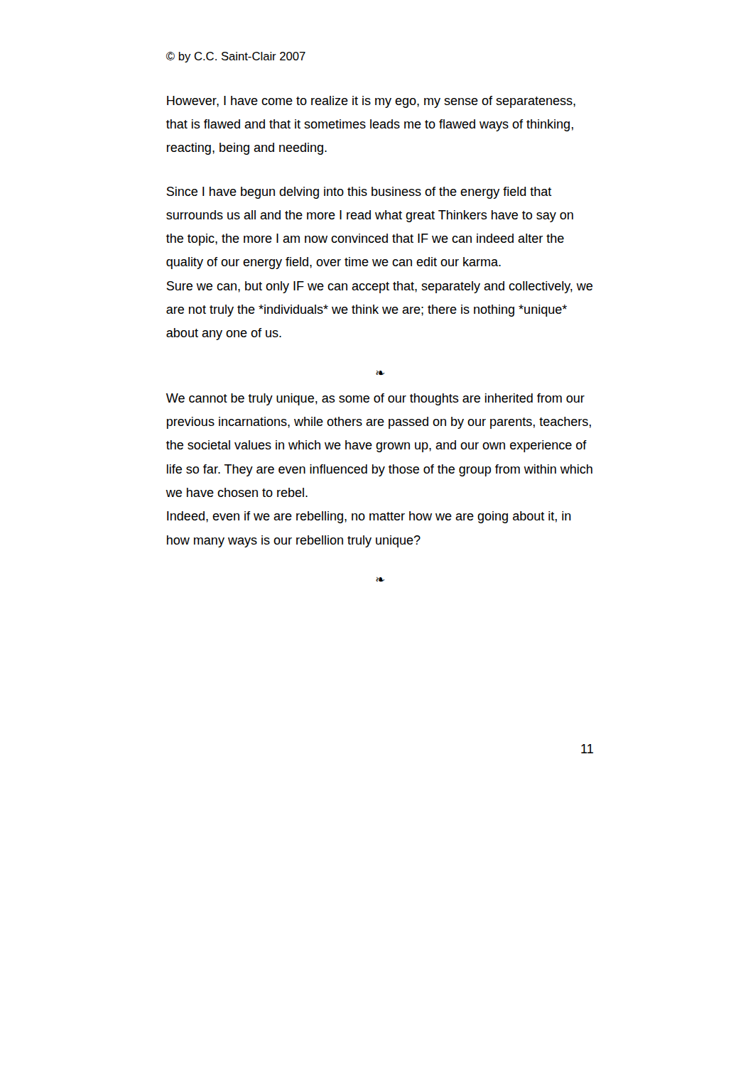© by C.C. Saint-Clair 2007
However, I have come to realize it is my ego, my sense of separateness, that is flawed and that it sometimes leads me to flawed ways of thinking, reacting, being and needing.
Since I have begun delving into this business of the energy field that surrounds us all and the more I read what great Thinkers have to say on the topic, the more I am now convinced that IF we can indeed alter the quality of our energy field, over time we can edit our karma.
Sure we can, but only IF we can accept that, separately and collectively, we are not truly the *individuals* we think we are; there is nothing *unique* about any one of us.
❧
We cannot be truly unique, as some of our thoughts are inherited from our previous incarnations, while others are passed on by our parents, teachers, the societal values in which we have grown up, and our own experience of life so far. They are even influenced by those of the group from within which we have chosen to rebel.
Indeed, even if we are rebelling, no matter how we are going about it, in how many ways is our rebellion truly unique?
❧
11